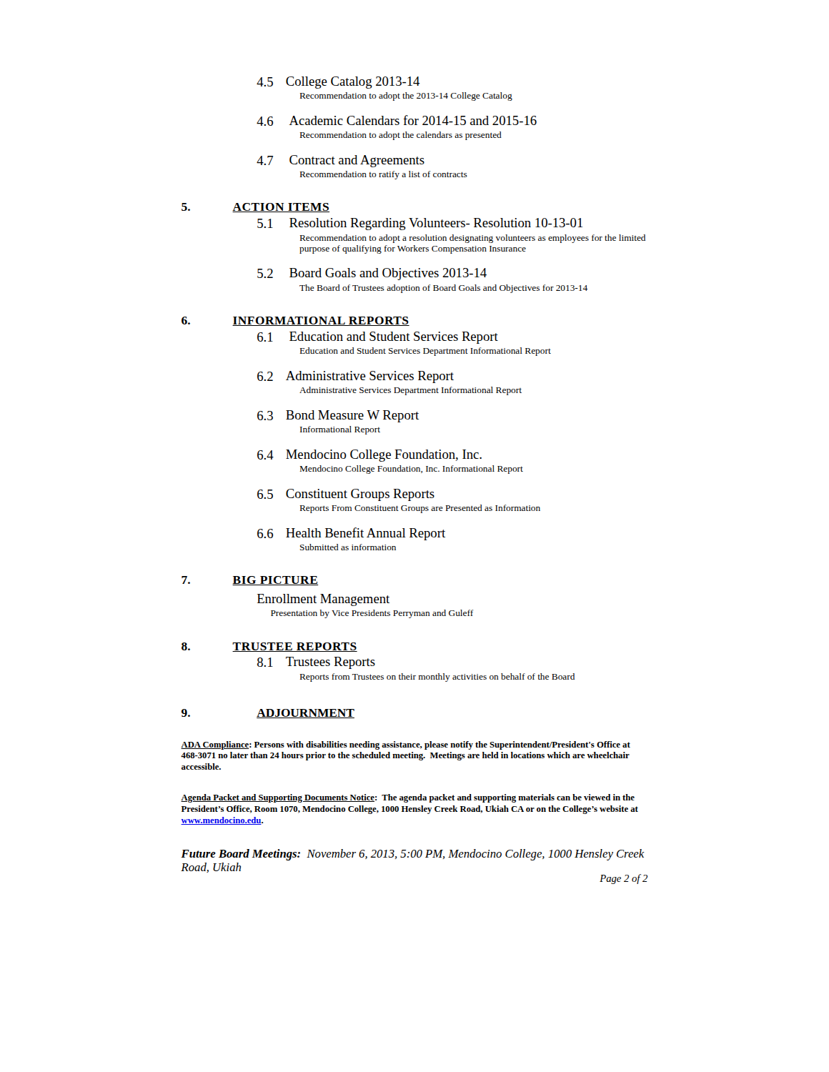4.5
College Catalog 2013-14
Recommendation to adopt the 2013-14 College Catalog
4.6
Academic Calendars for 2014-15 and 2015-16
Recommendation to adopt the calendars as presented
4.7
Contract and Agreements
Recommendation to ratify a list of contracts
5.
ACTION ITEMS
5.1
Resolution Regarding Volunteers- Resolution 10-13-01
Recommendation to adopt a resolution designating volunteers as employees for the limited purpose of qualifying for Workers Compensation Insurance
5.2
Board Goals and Objectives 2013-14
The Board of Trustees adoption of Board Goals and Objectives for 2013-14
6.
INFORMATIONAL REPORTS
6.1
Education and Student Services Report
Education and Student Services Department Informational Report
6.2
Administrative Services Report
Administrative Services Department Informational Report
6.3
Bond Measure W Report
Informational Report
6.4
Mendocino College Foundation, Inc.
Mendocino College Foundation, Inc. Informational Report
6.5
Constituent Groups Reports
Reports From Constituent Groups are Presented as Information
6.6
Health Benefit Annual Report
Submitted as information
7.
BIG PICTURE
Enrollment Management
Presentation by Vice Presidents Perryman and Guleff
8.
TRUSTEE REPORTS
8.1
Trustees Reports
Reports from Trustees on their monthly activities on behalf of the Board
9.
ADJOURNMENT
ADA Compliance: Persons with disabilities needing assistance, please notify the Superintendent/President's Office at 468-3071 no later than 24 hours prior to the scheduled meeting. Meetings are held in locations which are wheelchair accessible.
Agenda Packet and Supporting Documents Notice: The agenda packet and supporting materials can be viewed in the President’s Office, Room 1070, Mendocino College, 1000 Hensley Creek Road, Ukiah CA or on the College’s website at www.mendocino.edu.
Future Board Meetings: November 6, 2013, 5:00 PM, Mendocino College, 1000 Hensley Creek Road, Ukiah
Page 2 of 2